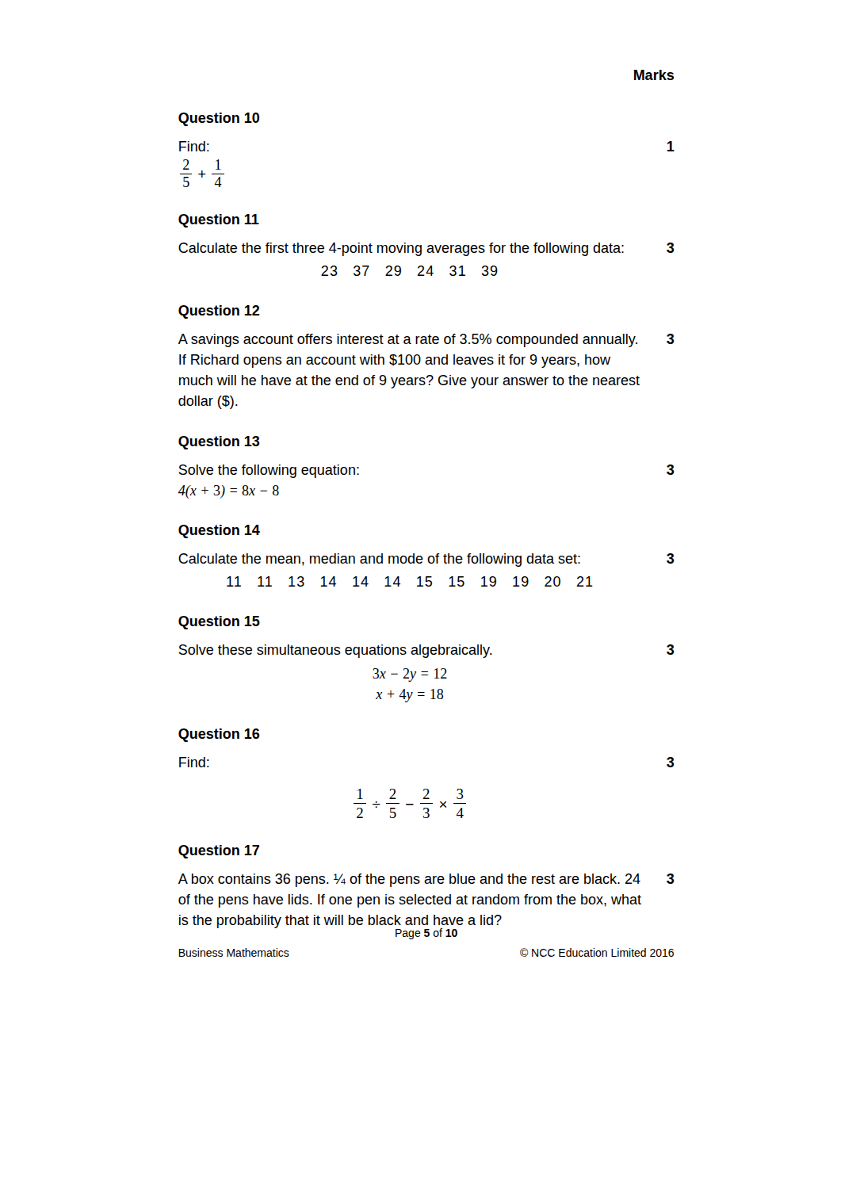Marks
Question 10
Find:
2 5 + 1 4
1
Question 11
Calculate the first three 4-point moving averages for the following data:
23 37 29 24 31 39
3
Question 12
A savings account offers interest at a rate of 3.5% compounded annually. If Richard opens an account with $100 and leaves it for 9 years, how much will he have at the end of 9 years? Give your answer to the nearest dollar ($).
3
Question 13
Solve the following equation:
4(x + 3) = 8 x − 8
3
Question 14
Calculate the mean, median and mode of the following data set:
11 11 13 14 14 14 15 15 19 19 20 21
3
Question 15
Solve these simultaneous equations algebraically.
3x − 2y = 12 x + 4y = 18
3
Question 16
Find:
1 2 ÷ 2 5 − 2 3 × 3 4
3
Question 17
A box contains 36 pens. ¼ of the pens are blue and the rest are black. 24 of the pens have lids. If one pen is selected at random from the box, what is the probability that it will be black and have a lid?
3
Page 5 of 10
Business Mathematics © NCC Education Limited 2016